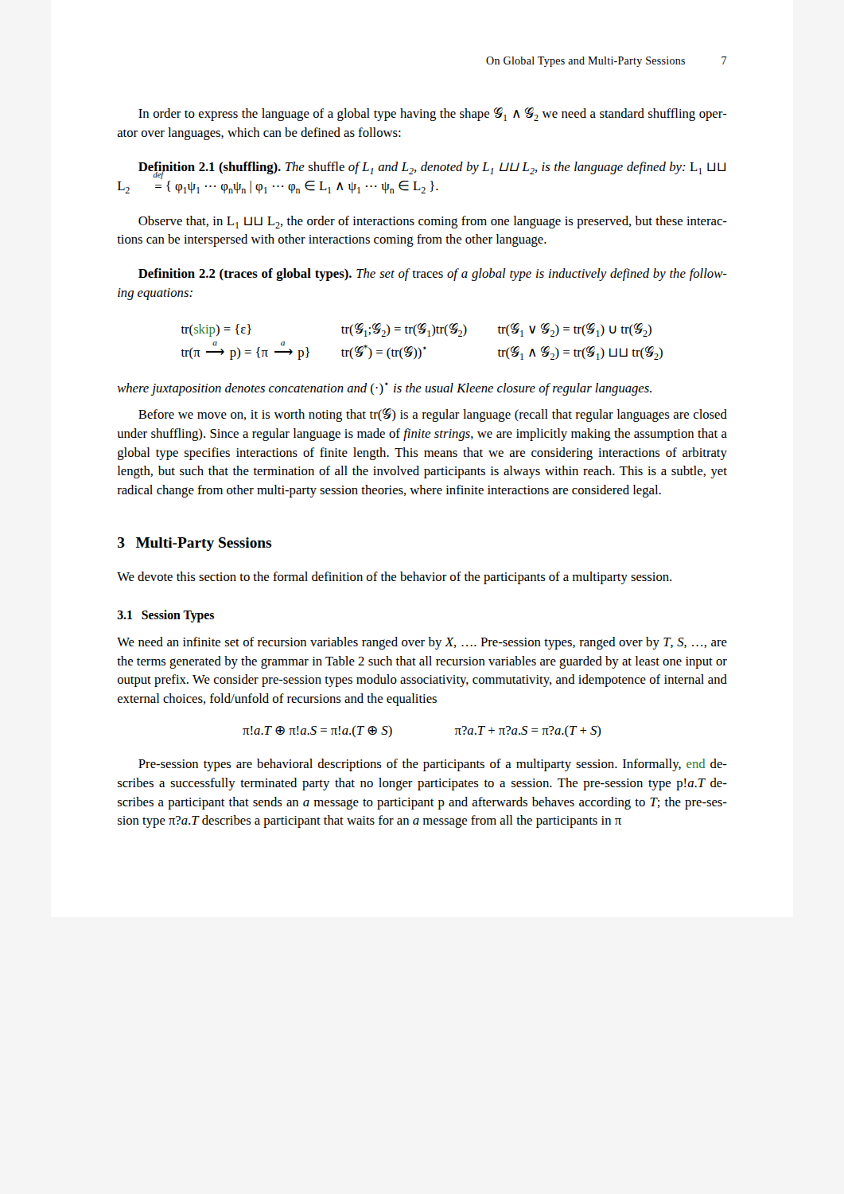7 On Global Types and Multi-Party Sessions
In order to express the language of a global type having the shape 𝒢1 ∧ 𝒢2 we need a standard shuffling operator over languages, which can be defined as follows:
Definition 2.1 (shuffling). The shuffle of L1 and L2, denoted by L1 ⊔⊔ L2, is the language defined by: L1 ⊔⊔ L2 def= { φ1ψ1 ⋯ φnψn | φ1 ⋯ φn ∈ L1 ∧ ψ1 ⋯ ψn ∈ L2 }.
Observe that, in L1 ⊔⊔ L2, the order of interactions coming from one language is preserved, but these interactions can be interspersed with other interactions coming from the other language.
Definition 2.2 (traces of global types). The set of traces of a global type is inductively defined by the following equations:
| tr( skip ) = {ε} | tr(𝒢 1 ;𝒢 2 ) = tr(𝒢 1 )tr(𝒢 2 ) | tr(𝒢 1 ∨ 𝒢 2 ) = tr(𝒢 1 ) ∪ tr(𝒢 2 ) |
| tr(π a ⟶ p) = {π a ⟶ p} | tr(𝒢 * ) = (tr(𝒢)) ⋆ | tr(𝒢 1 ∧ 𝒢 2 ) = tr(𝒢 1 ) ⊔⊔ tr(𝒢 2 ) |
where juxtaposition denotes concatenation and (·)⋆ is the usual Kleene closure of regular languages.
Before we move on, it is worth noting that tr(𝒢) is a regular language (recall that regular languages are closed under shuffling). Since a regular language is made of finite strings, we are implicitly making the assumption that a global type specifies interactions of finite length. This means that we are considering interactions of arbitraty length, but such that the termination of all the involved participants is always within reach. This is a subtle, yet radical change from other multi-party session theories, where infinite interactions are considered legal.
3 Multi-Party Sessions
We devote this section to the formal definition of the behavior of the participants of a multiparty session.
3.1 Session Types
We need an infinite set of recursion variables ranged over by X, …. Pre-session types, ranged over by T, S, …, are the terms generated by the grammar in Table 2 such that all recursion variables are guarded by at least one input or output prefix. We consider pre-session types modulo associativity, commutativity, and idempotence of internal and external choices, fold/unfold of recursions and the equalities
π!a.T ⊕ π!a.S = π!a.(T ⊕ S) π?a.T + π?a.S = π?a.(T + S)
Pre-session types are behavioral descriptions of the participants of a multiparty session. Informally, end describes a successfully terminated party that no longer participates to a session. The pre-session type p!a.T describes a participant that sends an a message to participant p and afterwards behaves according to T; the pre-session type π?a.T describes a participant that waits for an a message from all the participants in π